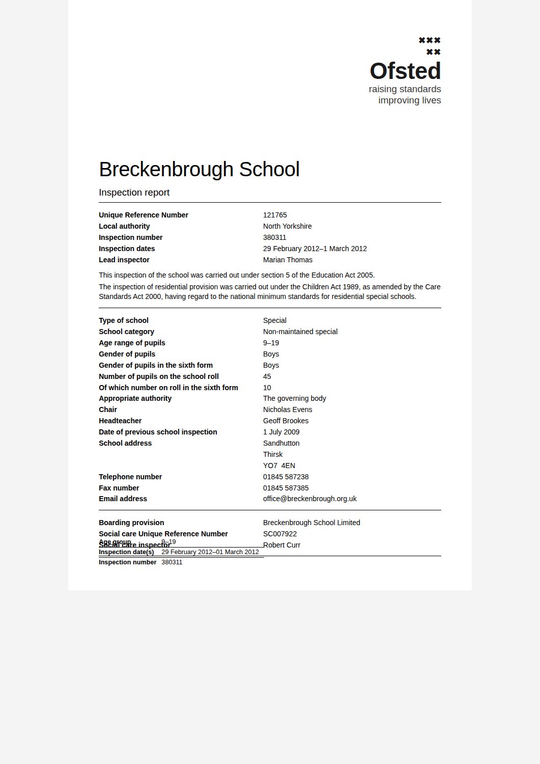✖✖✖
✖✖
Ofsted
raising standards
improving lives
Breckenbrough School
Inspection report
| Unique Reference Number | 121765 |
| Local authority | North Yorkshire |
| Inspection number | 380311 |
| Inspection dates | 29 February 2012–1 March 2012 |
| Lead inspector | Marian Thomas |
This inspection of the school was carried out under section 5 of the Education Act 2005.
The inspection of residential provision was carried out under the Children Act 1989, as amended by the Care Standards Act 2000, having regard to the national minimum standards for residential special schools.
| Type of school | Special |
| School category | Non-maintained special |
| Age range of pupils | 9–19 |
| Gender of pupils | Boys |
| Gender of pupils in the sixth form | Boys |
| Number of pupils on the school roll | 45 |
| Of which number on roll in the sixth form | 10 |
| Appropriate authority | The governing body |
| Chair | Nicholas Evens |
| Headteacher | Geoff Brookes |
| Date of previous school inspection | 1 July 2009 |
| School address | Sandhutton |
| | Thirsk |
| | YO7 4EN |
| Telephone number | 01845 587238 |
| Fax number | 01845 587385 |
| Email address | office@breckenbrough.org.uk |
| Boarding provision | Breckenbrough School Limited |
| Social care Unique Reference Number | SC007922 |
| Social care inspector | Robert Curr |
| Age group | 9–19 |
| Inspection date(s) | 29 February 2012–01 March 2012 |
| Inspection number | 380311 |